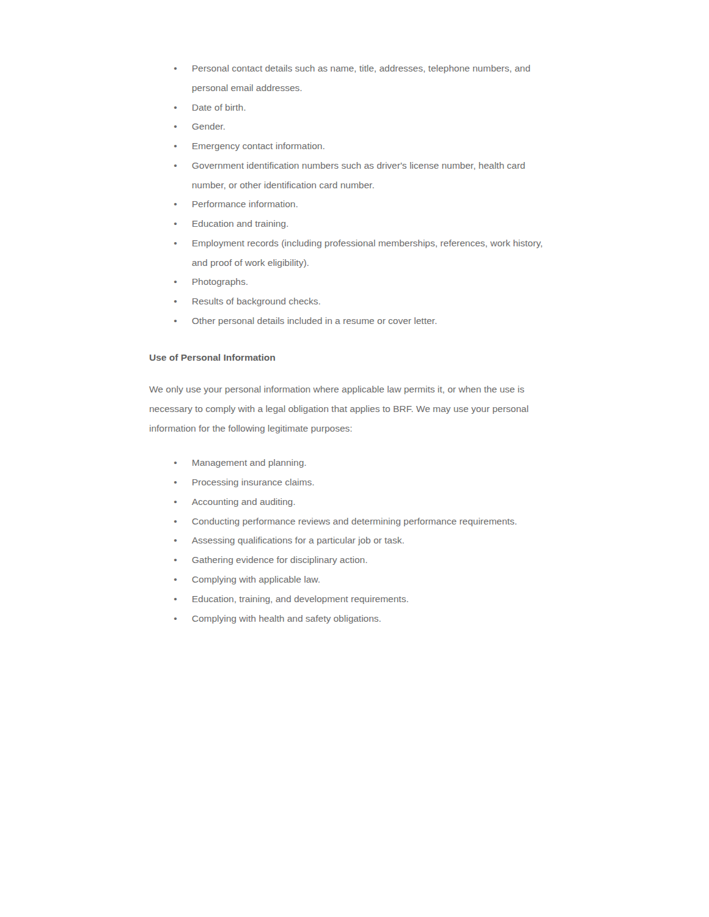Personal contact details such as name, title, addresses, telephone numbers, and personal email addresses.
Date of birth.
Gender.
Emergency contact information.
Government identification numbers such as driver's license number, health card number, or other identification card number.
Performance information.
Education and training.
Employment records (including professional memberships, references, work history, and proof of work eligibility).
Photographs.
Results of background checks.
Other personal details included in a resume or cover letter.
Use of Personal Information
We only use your personal information where applicable law permits it, or when the use is necessary to comply with a legal obligation that applies to BRF. We may use your personal information for the following legitimate purposes:
Management and planning.
Processing insurance claims.
Accounting and auditing.
Conducting performance reviews and determining performance requirements.
Assessing qualifications for a particular job or task.
Gathering evidence for disciplinary action.
Complying with applicable law.
Education, training, and development requirements.
Complying with health and safety obligations.